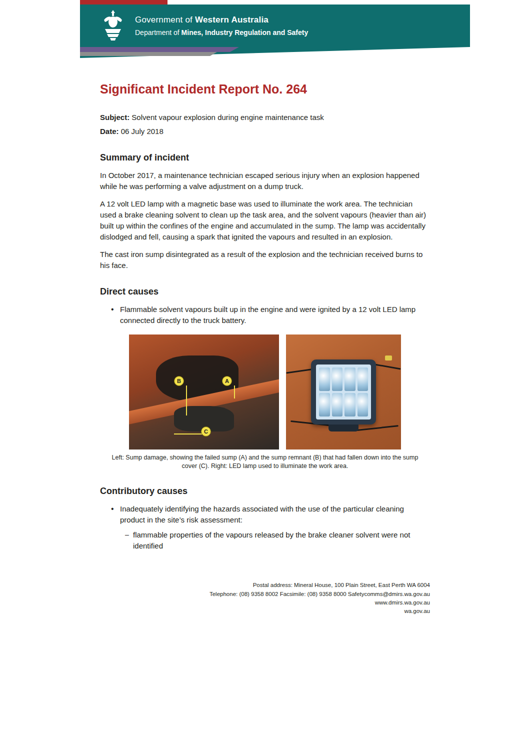Government of Western Australia
Department of Mines, Industry Regulation and Safety
Significant Incident Report No. 264
Subject: Solvent vapour explosion during engine maintenance task
Date: 06 July 2018
Summary of incident
In October 2017, a maintenance technician escaped serious injury when an explosion happened while he was performing a valve adjustment on a dump truck.
A 12 volt LED lamp with a magnetic base was used to illuminate the work area. The technician used a brake cleaning solvent to clean up the task area, and the solvent vapours (heavier than air) built up within the confines of the engine and accumulated in the sump. The lamp was accidentally dislodged and fell, causing a spark that ignited the vapours and resulted in an explosion.
The cast iron sump disintegrated as a result of the explosion and the technician received burns to his face.
Direct causes
Flammable solvent vapours built up in the engine and were ignited by a 12 volt LED lamp connected directly to the truck battery.
A
B
C
Left: Sump damage, showing the failed sump (A) and the sump remnant (B) that had fallen down into the sump cover (C). Right: LED lamp used to illuminate the work area.
Contributory causes
Inadequately identifying the hazards associated with the use of the particular cleaning product in the site’s risk assessment:
flammable properties of the vapours released by the brake cleaner solvent were not identified
Postal address: Mineral House, 100 Plain Street, East Perth WA 6004
Telephone: (08) 9358 8002 Facsimile: (08) 9358 8000 Safetycomms@dmirs.wa.gov.au
www.dmirs.wa.gov.au
wa.gov.au